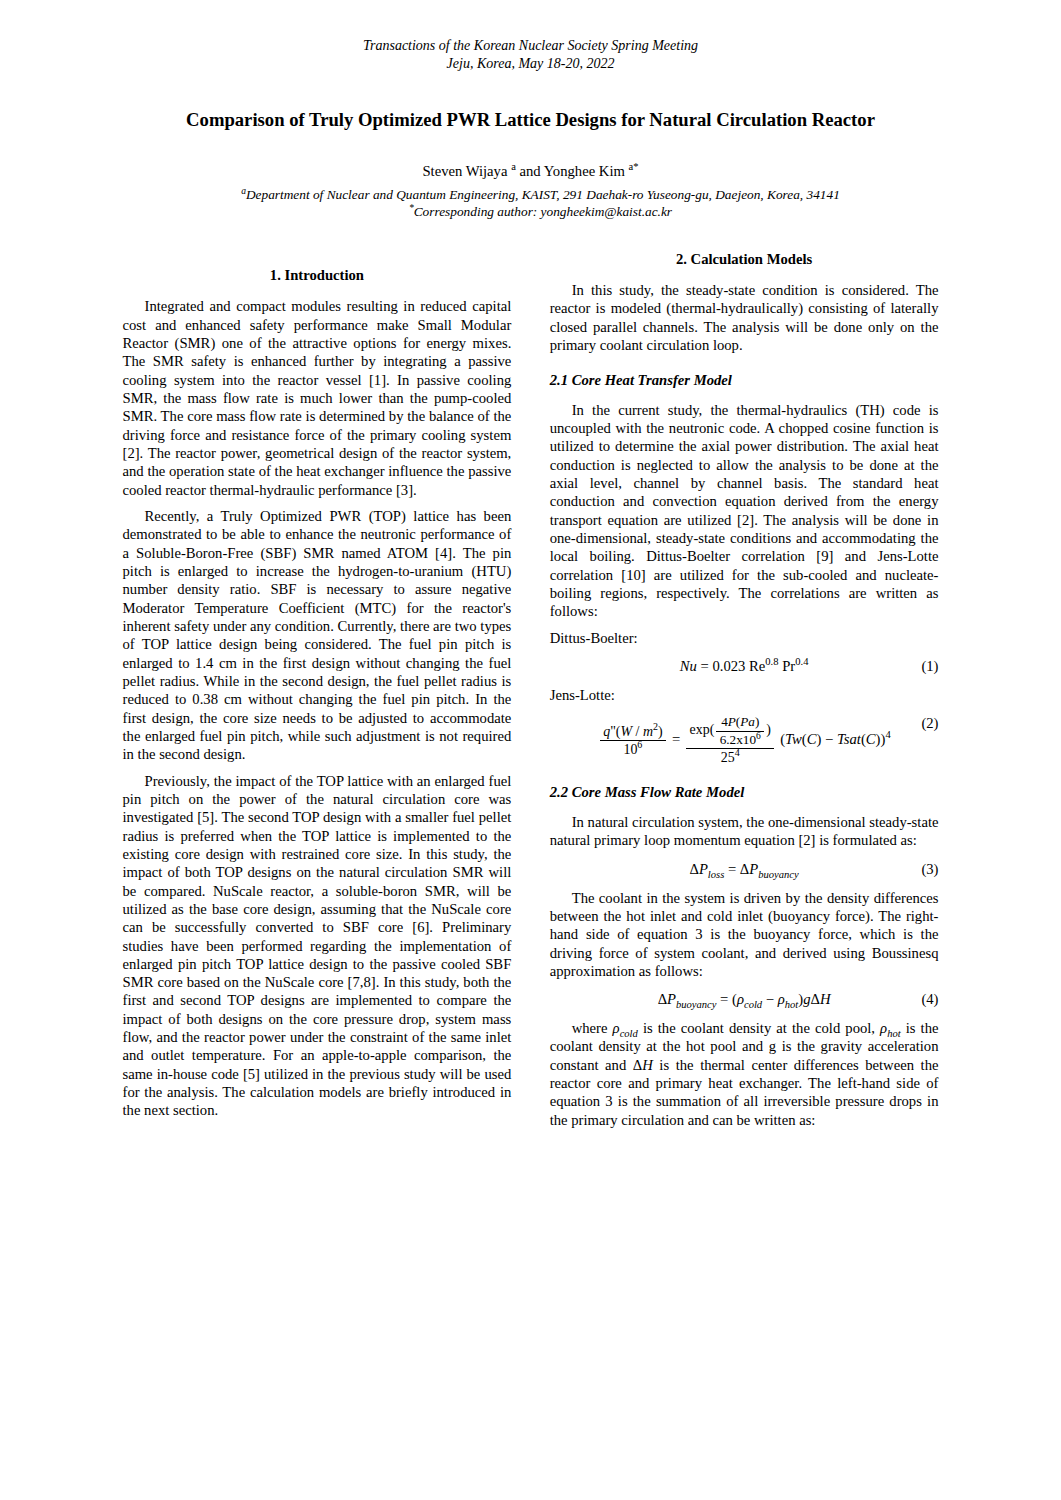Transactions of the Korean Nuclear Society Spring Meeting
Jeju, Korea, May 18-20, 2022
Comparison of Truly Optimized PWR Lattice Designs for Natural Circulation Reactor
Steven Wijaya a and Yonghee Kim a*
aDepartment of Nuclear and Quantum Engineering, KAIST, 291 Daehak-ro Yuseong-gu, Daejeon, Korea, 34141
*Corresponding author: yongheekim@kaist.ac.kr
1. Introduction
Integrated and compact modules resulting in reduced capital cost and enhanced safety performance make Small Modular Reactor (SMR) one of the attractive options for energy mixes. The SMR safety is enhanced further by integrating a passive cooling system into the reactor vessel [1]. In passive cooling SMR, the mass flow rate is much lower than the pump-cooled SMR. The core mass flow rate is determined by the balance of the driving force and resistance force of the primary cooling system [2]. The reactor power, geometrical design of the reactor system, and the operation state of the heat exchanger influence the passive cooled reactor thermal-hydraulic performance [3].
Recently, a Truly Optimized PWR (TOP) lattice has been demonstrated to be able to enhance the neutronic performance of a Soluble-Boron-Free (SBF) SMR named ATOM [4]. The pin pitch is enlarged to increase the hydrogen-to-uranium (HTU) number density ratio. SBF is necessary to assure negative Moderator Temperature Coefficient (MTC) for the reactor's inherent safety under any condition. Currently, there are two types of TOP lattice design being considered. The fuel pin pitch is enlarged to 1.4 cm in the first design without changing the fuel pellet radius. While in the second design, the fuel pellet radius is reduced to 0.38 cm without changing the fuel pin pitch. In the first design, the core size needs to be adjusted to accommodate the enlarged fuel pin pitch, while such adjustment is not required in the second design.
Previously, the impact of the TOP lattice with an enlarged fuel pin pitch on the power of the natural circulation core was investigated [5]. The second TOP design with a smaller fuel pellet radius is preferred when the TOP lattice is implemented to the existing core design with restrained core size. In this study, the impact of both TOP designs on the natural circulation SMR will be compared. NuScale reactor, a soluble-boron SMR, will be utilized as the base core design, assuming that the NuScale core can be successfully converted to SBF core [6]. Preliminary studies have been performed regarding the implementation of enlarged pin pitch TOP lattice design to the passive cooled SBF SMR core based on the NuScale core [7,8]. In this study, both the first and second TOP designs are implemented to compare the impact of both designs on the core pressure drop, system mass flow, and the reactor power under the constraint of the same inlet and outlet temperature. For an apple-to-apple comparison, the same in-house code [5] utilized in the previous study will be used for the analysis. The calculation models are briefly introduced in the next section.
2. Calculation Models
In this study, the steady-state condition is considered. The reactor is modeled (thermal-hydraulically) consisting of laterally closed parallel channels. The analysis will be done only on the primary coolant circulation loop.
2.1 Core Heat Transfer Model
In the current study, the thermal-hydraulics (TH) code is uncoupled with the neutronic code. A chopped cosine function is utilized to determine the axial power distribution. The axial heat conduction is neglected to allow the analysis to be done at the axial level, channel by channel basis. The standard heat conduction and convection equation derived from the energy transport equation are utilized [2]. The analysis will be done in one-dimensional, steady-state conditions and accommodating the local boiling. Dittus-Boelter correlation [9] and Jens-Lotte correlation [10] are utilized for the sub-cooled and nucleate-boiling regions, respectively. The correlations are written as follows:
Dittus-Boelter:
Nu = 0.023 Re0.8 Pr0.4(1)
Jens-Lotte:
q"(W / m2) 106 = exp(4P(Pa) 6.2x106) 254 (Tw(C) − Tsat(C))4 (2)
2.2 Core Mass Flow Rate Model
In natural circulation system, the one-dimensional steady-state natural primary loop momentum equation [2] is formulated as:
ΔPloss = ΔPbuoyancy(3)
The coolant in the system is driven by the density differences between the hot inlet and cold inlet (buoyancy force). The right-hand side of equation 3 is the buoyancy force, which is the driving force of system coolant, and derived using Boussinesq approximation as follows:
ΔPbuoyancy = (ρcold − ρhot)g ΔH(4)
where ρcold is the coolant density at the cold pool, ρhot is the coolant density at the hot pool and g is the gravity acceleration constant and ΔH is the thermal center differences between the reactor core and primary heat exchanger. The left-hand side of equation 3 is the summation of all irreversible pressure drops in the primary circulation and can be written as: